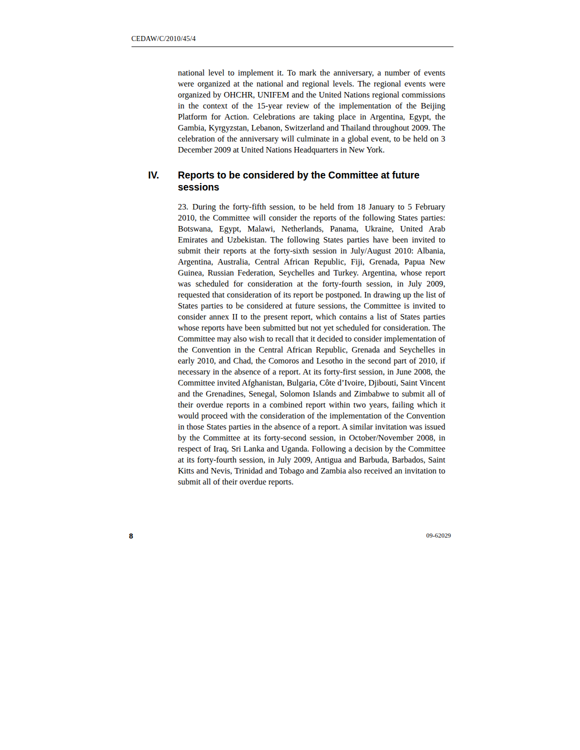CEDAW/C/2010/45/4
national level to implement it. To mark the anniversary, a number of events were organized at the national and regional levels. The regional events were organized by OHCHR, UNIFEM and the United Nations regional commissions in the context of the 15-year review of the implementation of the Beijing Platform for Action. Celebrations are taking place in Argentina, Egypt, the Gambia, Kyrgyzstan, Lebanon, Switzerland and Thailand throughout 2009. The celebration of the anniversary will culminate in a global event, to be held on 3 December 2009 at United Nations Headquarters in New York.
IV. Reports to be considered by the Committee at future sessions
23. During the forty-fifth session, to be held from 18 January to 5 February 2010, the Committee will consider the reports of the following States parties: Botswana, Egypt, Malawi, Netherlands, Panama, Ukraine, United Arab Emirates and Uzbekistan. The following States parties have been invited to submit their reports at the forty-sixth session in July/August 2010: Albania, Argentina, Australia, Central African Republic, Fiji, Grenada, Papua New Guinea, Russian Federation, Seychelles and Turkey. Argentina, whose report was scheduled for consideration at the forty-fourth session, in July 2009, requested that consideration of its report be postponed. In drawing up the list of States parties to be considered at future sessions, the Committee is invited to consider annex II to the present report, which contains a list of States parties whose reports have been submitted but not yet scheduled for consideration. The Committee may also wish to recall that it decided to consider implementation of the Convention in the Central African Republic, Grenada and Seychelles in early 2010, and Chad, the Comoros and Lesotho in the second part of 2010, if necessary in the absence of a report. At its forty-first session, in June 2008, the Committee invited Afghanistan, Bulgaria, Côte d’Ivoire, Djibouti, Saint Vincent and the Grenadines, Senegal, Solomon Islands and Zimbabwe to submit all of their overdue reports in a combined report within two years, failing which it would proceed with the consideration of the implementation of the Convention in those States parties in the absence of a report. A similar invitation was issued by the Committee at its forty-second session, in October/November 2008, in respect of Iraq, Sri Lanka and Uganda. Following a decision by the Committee at its forty-fourth session, in July 2009, Antigua and Barbuda, Barbados, Saint Kitts and Nevis, Trinidad and Tobago and Zambia also received an invitation to submit all of their overdue reports.
8 09-62029